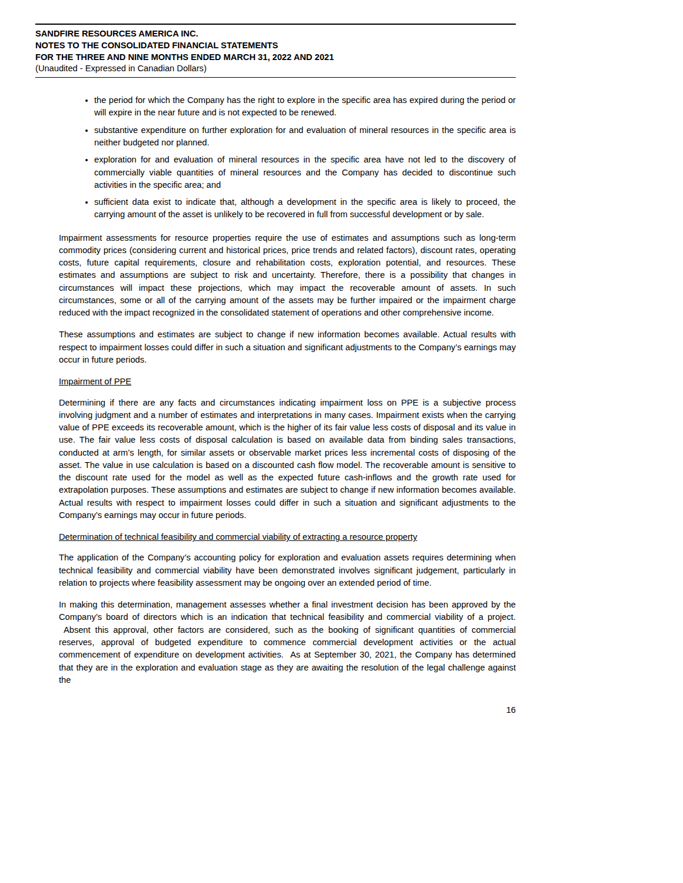Sandfire Resources America Inc.
Notes to the Consolidated Financial Statements
For the Three and Nine Months Ended March 31, 2022 and 2021
(Unaudited - Expressed in Canadian Dollars)
the period for which the Company has the right to explore in the specific area has expired during the period or will expire in the near future and is not expected to be renewed.
substantive expenditure on further exploration for and evaluation of mineral resources in the specific area is neither budgeted nor planned.
exploration for and evaluation of mineral resources in the specific area have not led to the discovery of commercially viable quantities of mineral resources and the Company has decided to discontinue such activities in the specific area; and
sufficient data exist to indicate that, although a development in the specific area is likely to proceed, the carrying amount of the asset is unlikely to be recovered in full from successful development or by sale.
Impairment assessments for resource properties require the use of estimates and assumptions such as long-term commodity prices (considering current and historical prices, price trends and related factors), discount rates, operating costs, future capital requirements, closure and rehabilitation costs, exploration potential, and resources. These estimates and assumptions are subject to risk and uncertainty. Therefore, there is a possibility that changes in circumstances will impact these projections, which may impact the recoverable amount of assets. In such circumstances, some or all of the carrying amount of the assets may be further impaired or the impairment charge reduced with the impact recognized in the consolidated statement of operations and other comprehensive income.
These assumptions and estimates are subject to change if new information becomes available. Actual results with respect to impairment losses could differ in such a situation and significant adjustments to the Company’s earnings may occur in future periods.
Impairment of PPE
Determining if there are any facts and circumstances indicating impairment loss on PPE is a subjective process involving judgment and a number of estimates and interpretations in many cases. Impairment exists when the carrying value of PPE exceeds its recoverable amount, which is the higher of its fair value less costs of disposal and its value in use. The fair value less costs of disposal calculation is based on available data from binding sales transactions, conducted at arm’s length, for similar assets or observable market prices less incremental costs of disposing of the asset. The value in use calculation is based on a discounted cash flow model. The recoverable amount is sensitive to the discount rate used for the model as well as the expected future cash-inflows and the growth rate used for extrapolation purposes. These assumptions and estimates are subject to change if new information becomes available. Actual results with respect to impairment losses could differ in such a situation and significant adjustments to the Company’s earnings may occur in future periods.
Determination of technical feasibility and commercial viability of extracting a resource property
The application of the Company’s accounting policy for exploration and evaluation assets requires determining when technical feasibility and commercial viability have been demonstrated involves significant judgement, particularly in relation to projects where feasibility assessment may be ongoing over an extended period of time.
In making this determination, management assesses whether a final investment decision has been approved by the Company’s board of directors which is an indication that technical feasibility and commercial viability of a project. Absent this approval, other factors are considered, such as the booking of significant quantities of commercial reserves, approval of budgeted expenditure to commence commercial development activities or the actual commencement of expenditure on development activities. As at September 30, 2021, the Company has determined that they are in the exploration and evaluation stage as they are awaiting the resolution of the legal challenge against the
16